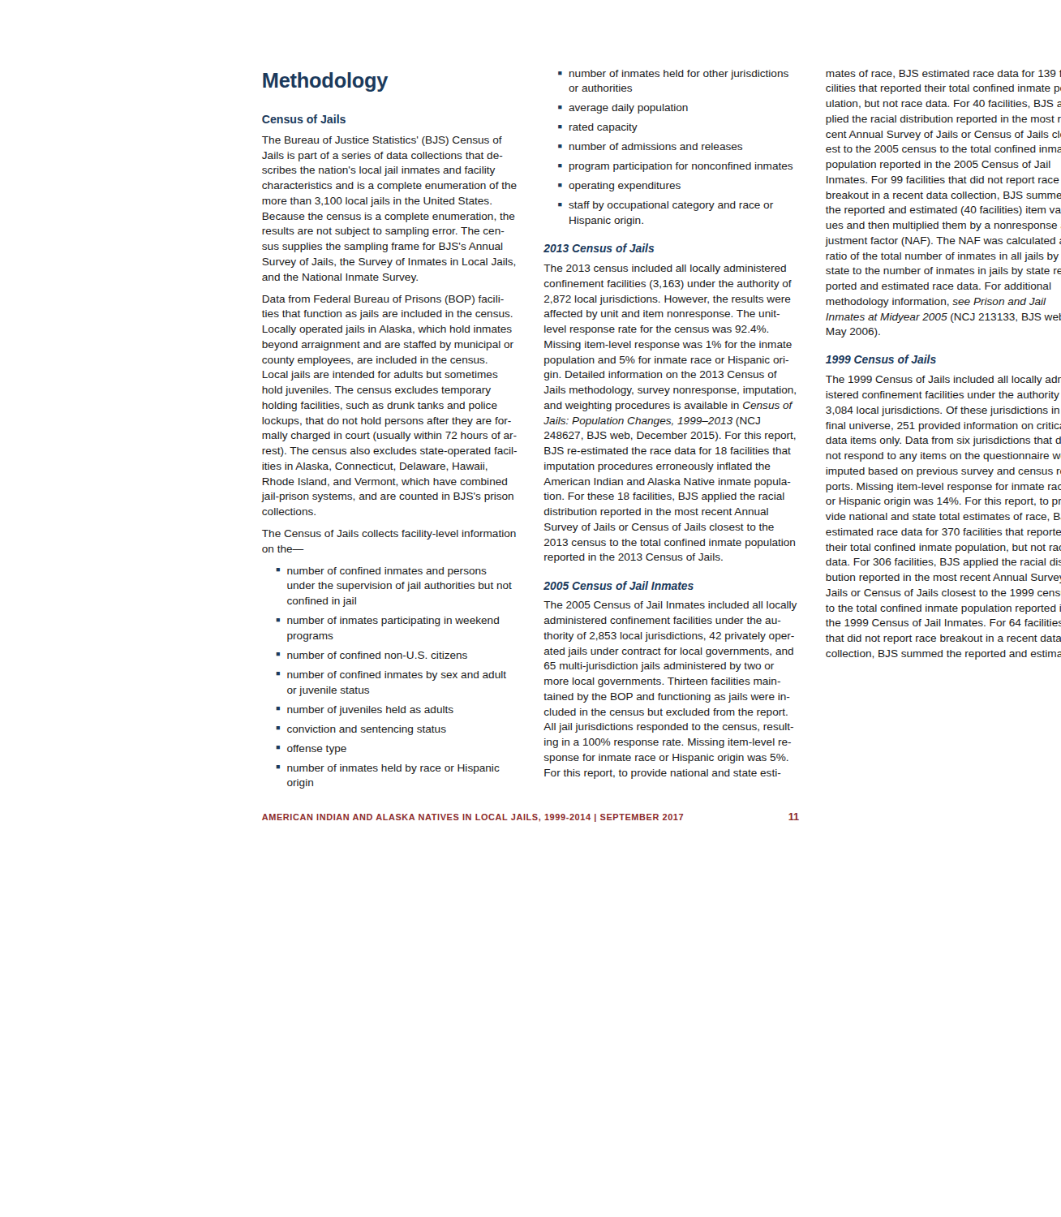Methodology
Census of Jails
The Bureau of Justice Statistics' (BJS) Census of Jails is part of a series of data collections that describes the nation's local jail inmates and facility characteristics and is a complete enumeration of the more than 3,100 local jails in the United States. Because the census is a complete enumeration, the results are not subject to sampling error. The census supplies the sampling frame for BJS's Annual Survey of Jails, the Survey of Inmates in Local Jails, and the National Inmate Survey.
Data from Federal Bureau of Prisons (BOP) facilities that function as jails are included in the census. Locally operated jails in Alaska, which hold inmates beyond arraignment and are staffed by municipal or county employees, are included in the census. Local jails are intended for adults but sometimes hold juveniles. The census excludes temporary holding facilities, such as drunk tanks and police lockups, that do not hold persons after they are formally charged in court (usually within 72 hours of arrest). The census also excludes state-operated facilities in Alaska, Connecticut, Delaware, Hawaii, Rhode Island, and Vermont, which have combined jail-prison systems, and are counted in BJS's prison collections.
The Census of Jails collects facility-level information on the—
number of confined inmates and persons under the supervision of jail authorities but not confined in jail
number of inmates participating in weekend programs
number of confined non-U.S. citizens
number of confined inmates by sex and adult or juvenile status
number of juveniles held as adults
conviction and sentencing status
offense type
number of inmates held by race or Hispanic origin
number of inmates held for other jurisdictions or authorities
average daily population
rated capacity
number of admissions and releases
program participation for nonconfined inmates
operating expenditures
staff by occupational category and race or Hispanic origin.
2013 Census of Jails
The 2013 census included all locally administered confinement facilities (3,163) under the authority of 2,872 local jurisdictions. However, the results were affected by unit and item nonresponse. The unit-level response rate for the census was 92.4%. Missing item-level response was 1% for the inmate population and 5% for inmate race or Hispanic origin. Detailed information on the 2013 Census of Jails methodology, survey nonresponse, imputation, and weighting procedures is available in Census of Jails: Population Changes, 1999–2013 (NCJ 248627, BJS web, December 2015). For this report, BJS re-estimated the race data for 18 facilities that imputation procedures erroneously inflated the American Indian and Alaska Native inmate population. For these 18 facilities, BJS applied the racial distribution reported in the most recent Annual Survey of Jails or Census of Jails closest to the 2013 census to the total confined inmate population reported in the 2013 Census of Jails.
2005 Census of Jail Inmates
The 2005 Census of Jail Inmates included all locally administered confinement facilities under the authority of 2,853 local jurisdictions, 42 privately operated jails under contract for local governments, and 65 multi-jurisdiction jails administered by two or more local governments. Thirteen facilities maintained by the BOP and functioning as jails were included in the census but excluded from the report. All jail jurisdictions responded to the census, resulting in a 100% response rate. Missing item-level response for inmate race or Hispanic origin was 5%. For this report, to provide national and state estimates of race, BJS estimated race data for 139 facilities that reported their total confined inmate population, but not race data. For 40 facilities, BJS applied the racial distribution reported in the most recent Annual Survey of Jails or Census of Jails closest to the 2005 census to the total confined inmate population reported in the 2005 Census of Jail Inmates. For 99 facilities that did not report race breakout in a recent data collection, BJS summed the reported and estimated (40 facilities) item values and then multiplied them by a nonresponse adjustment factor (NAF). The NAF was calculated as a ratio of the total number of inmates in all jails by state to the number of inmates in jails by state reported and estimated race data. For additional methodology information, see Prison and Jail Inmates at Midyear 2005 (NCJ 213133, BJS web, May 2006).
1999 Census of Jails
The 1999 Census of Jails included all locally administered confinement facilities under the authority of 3,084 local jurisdictions. Of these jurisdictions in the final universe, 251 provided information on critical data items only. Data from six jurisdictions that did not respond to any items on the questionnaire were imputed based on previous survey and census reports. Missing item-level response for inmate race or Hispanic origin was 14%. For this report, to provide national and state total estimates of race, BJS estimated race data for 370 facilities that reported their total confined inmate population, but not race data. For 306 facilities, BJS applied the racial distribution reported in the most recent Annual Survey of Jails or Census of Jails closest to the 1999 census to the total confined inmate population reported in the 1999 Census of Jail Inmates. For 64 facilities that did not report race breakout in a recent data collection, BJS summed the reported and estimated
American Indian and Alaska Natives in Local Jails, 1999-2014 | September 2017 11